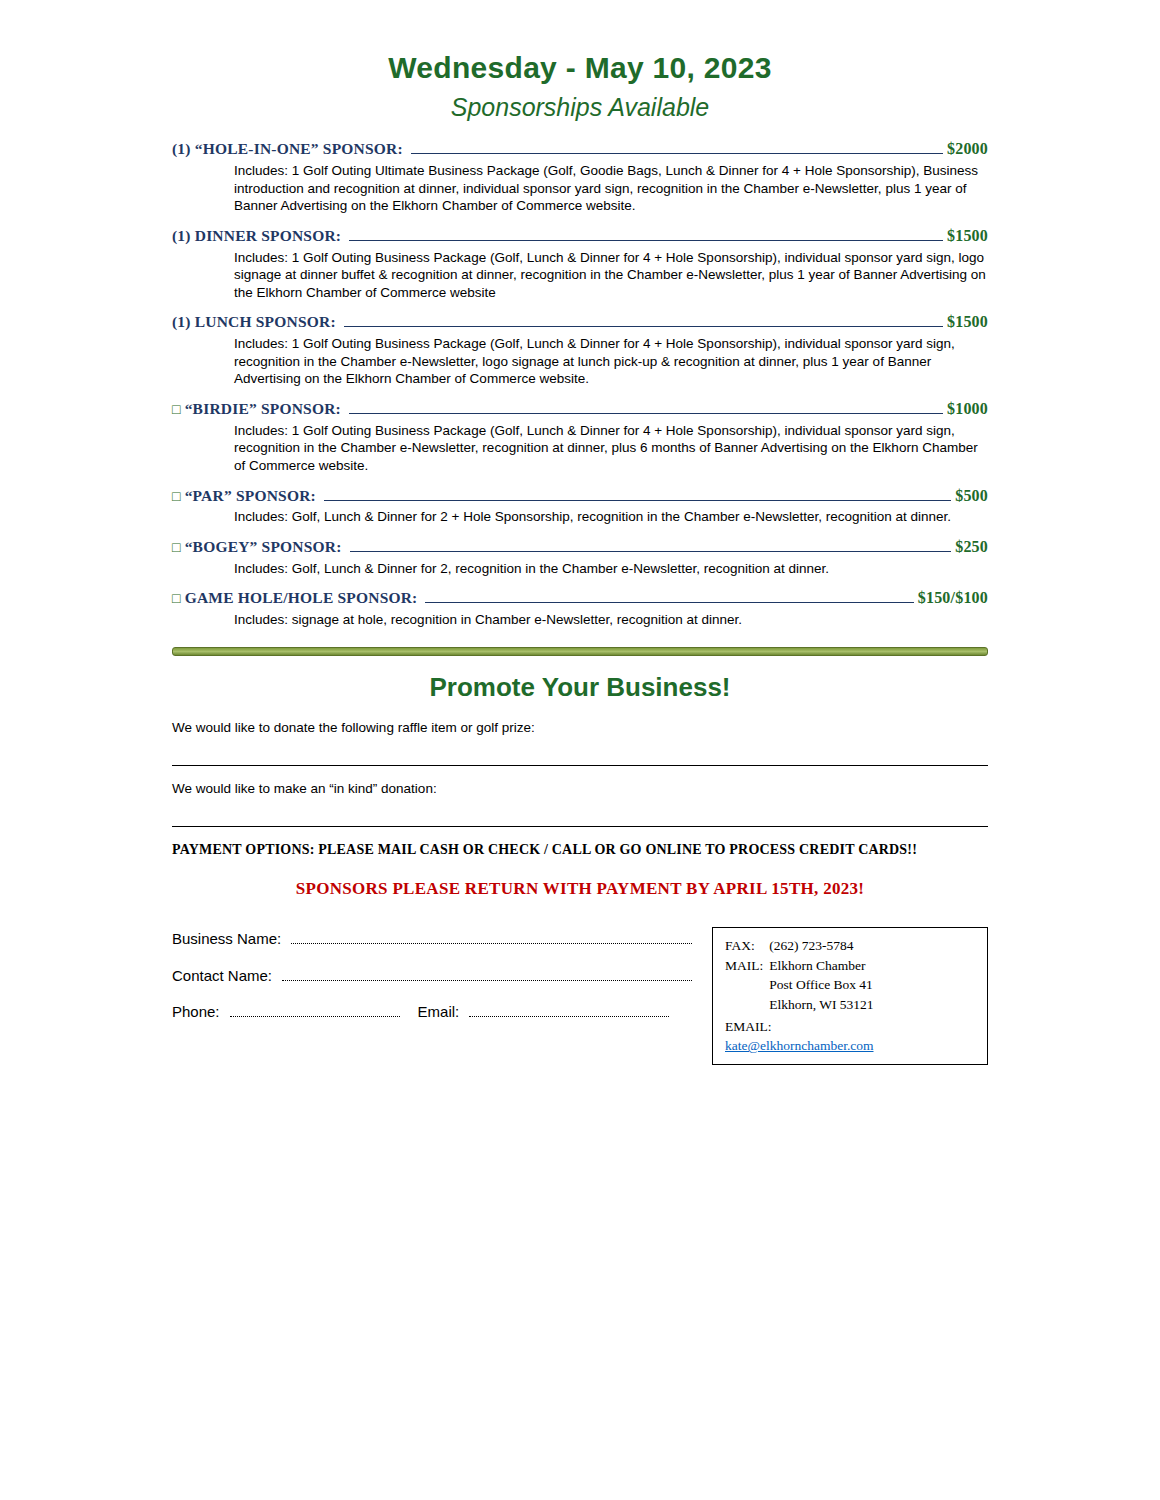Wednesday - May 10, 2023
Sponsorships Available
(1) “HOLE-IN-ONE” SPONSOR: $2000
Includes: 1 Golf Outing Ultimate Business Package (Golf, Goodie Bags, Lunch & Dinner for 4 + Hole Sponsorship), Business introduction and recognition at dinner, individual sponsor yard sign, recognition in the Chamber e-Newsletter, plus 1 year of Banner Advertising on the Elkhorn Chamber of Commerce website.
(1) DINNER SPONSOR: $1500
Includes: 1 Golf Outing Business Package (Golf, Lunch & Dinner for 4 + Hole Sponsorship), individual sponsor yard sign, logo signage at dinner buffet & recognition at dinner, recognition in the Chamber e-Newsletter, plus 1 year of Banner Advertising on the Elkhorn Chamber of Commerce website
(1) LUNCH SPONSOR: $1500
Includes: 1 Golf Outing Business Package (Golf, Lunch & Dinner for 4 + Hole Sponsorship), individual sponsor yard sign, recognition in the Chamber e-Newsletter, logo signage at lunch pick-up & recognition at dinner, plus 1 year of Banner Advertising on the Elkhorn Chamber of Commerce website.
□ “BIRDIE” SPONSOR: $1000
Includes: 1 Golf Outing Business Package (Golf, Lunch & Dinner for 4 + Hole Sponsorship), individual sponsor yard sign, recognition in the Chamber e-Newsletter, recognition at dinner, plus 6 months of Banner Advertising on the Elkhorn Chamber of Commerce website.
□ “PAR” SPONSOR: $500
Includes: Golf, Lunch & Dinner for 2 + Hole Sponsorship, recognition in the Chamber e-Newsletter, recognition at dinner.
□ “BOGEY” SPONSOR: $250
Includes: Golf, Lunch & Dinner for 2, recognition in the Chamber e-Newsletter, recognition at dinner.
□ GAME HOLE/HOLE SPONSOR: $150/$100
Includes: signage at hole, recognition in Chamber e-Newsletter, recognition at dinner.
Promote Your Business!
We would like to donate the following raffle item or golf prize:
We would like to make an “in kind” donation:
PAYMENT OPTIONS: PLEASE MAIL CASH OR CHECK / CALL OR GO ONLINE TO PROCESS CREDIT CARDS!!
SPONSORS PLEASE RETURN WITH PAYMENT BY APRIL 15TH, 2023!
Business Name:
Contact Name:
Phone: Email:
| FAX: | (262) 723-5784 |
| MAIL: | Elkhorn Chamber |
| | Post Office Box 41 |
| | Elkhorn, WI 53121 |
EMAIL: kate@elkhornchamber.com